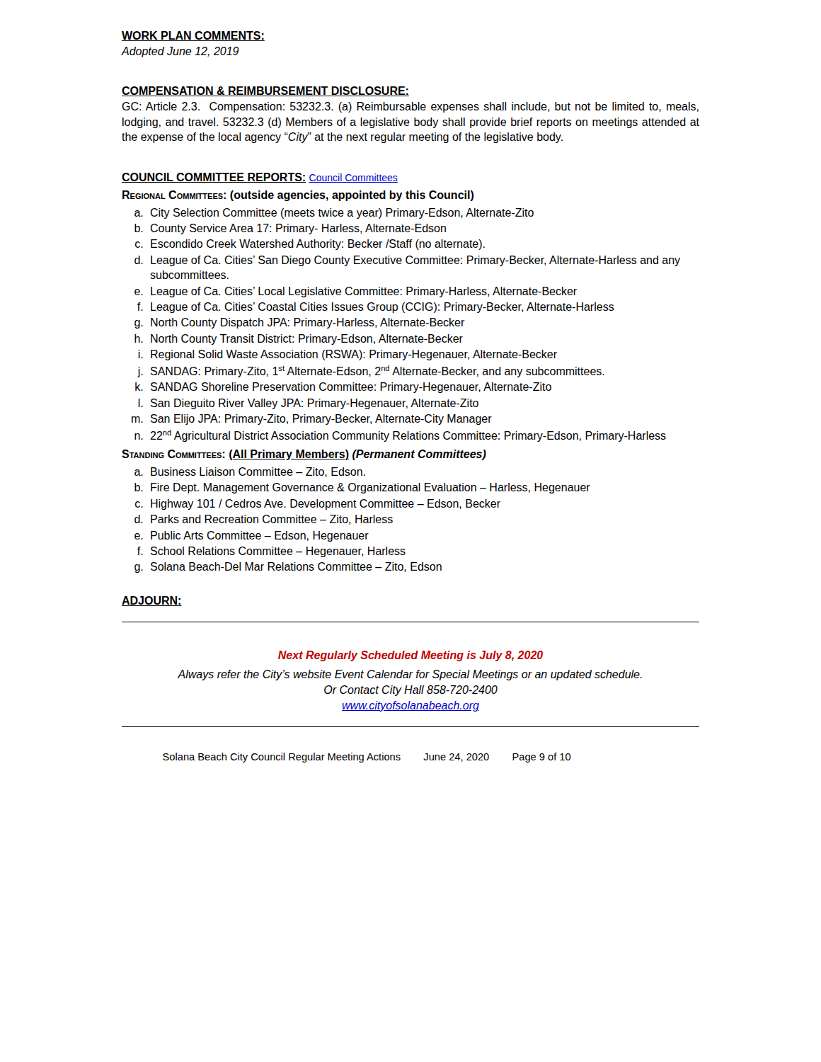Work Plan Comments:
Adopted June 12, 2019
Compensation & Reimbursement Disclosure:
GC: Article 2.3. Compensation: 53232.3. (a) Reimbursable expenses shall include, but not be limited to, meals, lodging, and travel. 53232.3 (d) Members of a legislative body shall provide brief reports on meetings attended at the expense of the local agency “City” at the next regular meeting of the legislative body.
Council Committee Reports:
Council Committees
Regional Committees: (outside agencies, appointed by this Council)
City Selection Committee (meets twice a year) Primary-Edson, Alternate-Zito
County Service Area 17: Primary- Harless, Alternate-Edson
Escondido Creek Watershed Authority: Becker /Staff (no alternate).
League of Ca. Cities’ San Diego County Executive Committee: Primary-Becker, Alternate-Harless and any subcommittees.
League of Ca. Cities’ Local Legislative Committee: Primary-Harless, Alternate-Becker
League of Ca. Cities’ Coastal Cities Issues Group (CCIG): Primary-Becker, Alternate-Harless
North County Dispatch JPA: Primary-Harless, Alternate-Becker
North County Transit District: Primary-Edson, Alternate-Becker
Regional Solid Waste Association (RSWA): Primary-Hegenauer, Alternate-Becker
SANDAG: Primary-Zito, 1st Alternate-Edson, 2nd Alternate-Becker, and any subcommittees.
SANDAG Shoreline Preservation Committee: Primary-Hegenauer, Alternate-Zito
San Dieguito River Valley JPA: Primary-Hegenauer, Alternate-Zito
San Elijo JPA: Primary-Zito, Primary-Becker, Alternate-City Manager
22nd Agricultural District Association Community Relations Committee: Primary-Edson, Primary-Harless
Standing Committees: (All Primary Members) (Permanent Committees)
Business Liaison Committee – Zito, Edson.
Fire Dept. Management Governance & Organizational Evaluation – Harless, Hegenauer
Highway 101 / Cedros Ave. Development Committee – Edson, Becker
Parks and Recreation Committee – Zito, Harless
Public Arts Committee – Edson, Hegenauer
School Relations Committee – Hegenauer, Harless
Solana Beach-Del Mar Relations Committee – Zito, Edson
ADJOURN:
Next Regularly Scheduled Meeting is July 8, 2020
Always refer the City’s website Event Calendar for Special Meetings or an updated schedule.Or Contact City Hall 858-720-2400 www.cityofsolanabeach.org
Solana Beach City Council Regular Meeting Actions June 24, 2020 Page 9 of 10